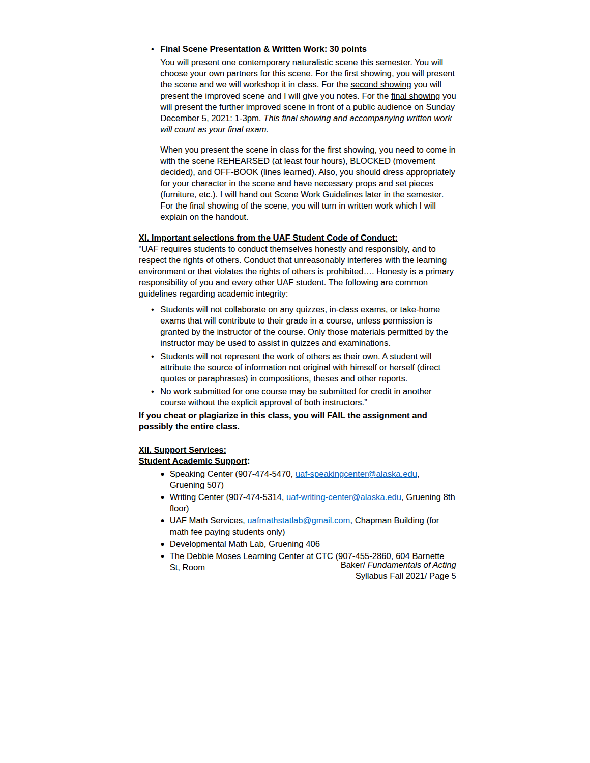• Final Scene Presentation & Written Work: 30 points
You will present one contemporary naturalistic scene this semester. You will choose your own partners for this scene. For the first showing, you will present the scene and we will workshop it in class. For the second showing you will present the improved scene and I will give you notes. For the final showing you will present the further improved scene in front of a public audience on Sunday December 5, 2021: 1-3pm. This final showing and accompanying written work will count as your final exam.
When you present the scene in class for the first showing, you need to come in with the scene REHEARSED (at least four hours), BLOCKED (movement decided), and OFF-BOOK (lines learned). Also, you should dress appropriately for your character in the scene and have necessary props and set pieces (furniture, etc.). I will hand out Scene Work Guidelines later in the semester. For the final showing of the scene, you will turn in written work which I will explain on the handout.
XI. Important selections from the UAF Student Code of Conduct:
“UAF requires students to conduct themselves honestly and responsibly, and to respect the rights of others. Conduct that unreasonably interferes with the learning environment or that violates the rights of others is prohibited…. Honesty is a primary responsibility of you and every other UAF student. The following are common guidelines regarding academic integrity:
• Students will not collaborate on any quizzes, in-class exams, or take-home exams that will contribute to their grade in a course, unless permission is granted by the instructor of the course. Only those materials permitted by the instructor may be used to assist in quizzes and examinations.
• Students will not represent the work of others as their own. A student will attribute the source of information not original with himself or herself (direct quotes or paraphrases) in compositions, theses and other reports.
• No work submitted for one course may be submitted for credit in another course without the explicit approval of both instructors.”
If you cheat or plagiarize in this class, you will FAIL the assignment and possibly the entire class.
XII. Support Services:
Student Academic Support:
Speaking Center (907-474-5470, uaf-speakingcenter@alaska.edu, Gruening 507)
Writing Center (907-474-5314, uaf-writing-center@alaska.edu, Gruening 8th floor)
UAF Math Services, uafmathstatlab@gmail.com, Chapman Building (for math fee paying students only)
Developmental Math Lab, Gruening 406
The Debbie Moses Learning Center at CTC (907-455-2860, 604 Barnette St, Room
Baker/ Fundamentals of Acting
Syllabus Fall 2021/ Page 5